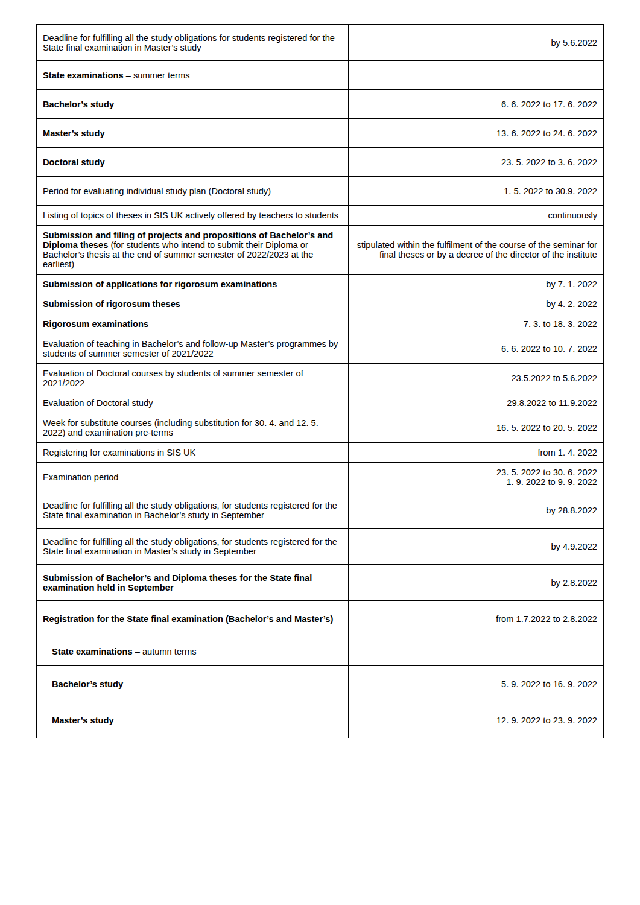| Deadline for fulfilling all the study obligations for students registered for the State final examination in Master’s study | by 5.6.2022 |
| State examinations – summer terms | |
| Bachelor’s study | 6. 6. 2022 to 17. 6. 2022 |
| Master’s study | 13. 6. 2022 to 24. 6. 2022 |
| Doctoral study | 23. 5. 2022 to 3. 6. 2022 |
| Period for evaluating individual study plan (Doctoral study) | 1. 5. 2022 to 30.9. 2022 |
| Listing of topics of theses in SIS UK actively offered by teachers to students | continuously |
| Submission and filing of projects and propositions of Bachelor’s and Diploma theses (for students who intend to submit their Diploma or Bachelor’s thesis at the end of summer semester of 2022/2023 at the earliest) | stipulated within the fulfilment of the course of the seminar for final theses or by a decree of the director of the institute |
| Submission of applications for rigorosum examinations | by 7. 1. 2022 |
| Submission of rigorosum theses | by 4. 2. 2022 |
| Rigorosum examinations | 7. 3. to 18. 3. 2022 |
| Evaluation of teaching in Bachelor’s and follow-up Master’s programmes by students of summer semester of 2021/2022 | 6. 6. 2022 to 10. 7. 2022 |
| Evaluation of Doctoral courses by students of summer semester of 2021/2022 | 23.5.2022 to 5.6.2022 |
| Evaluation of Doctoral study | 29.8.2022 to 11.9.2022 |
| Week for substitute courses (including substitution for 30. 4. and 12. 5. 2022) and examination pre-terms | 16. 5. 2022 to 20. 5. 2022 |
| Registering for examinations in SIS UK | from 1. 4. 2022 |
| Examination period | 23. 5. 2022 to 30. 6. 2022 1. 9. 2022 to 9. 9. 2022 |
| Deadline for fulfilling all the study obligations, for students registered for the State final examination in Bachelor’s study in September | by 28.8.2022 |
| Deadline for fulfilling all the study obligations, for students registered for the State final examination in Master’s study in September | by 4.9.2022 |
| Submission of Bachelor’s and Diploma theses for the State final examination held in September | by 2.8.2022 |
| Registration for the State final examination (Bachelor’s and Master’s) | from 1.7.2022 to 2.8.2022 |
| State examinations – autumn terms | |
| Bachelor’s study | 5. 9. 2022 to 16. 9. 2022 |
| Master’s study | 12. 9. 2022 to 23. 9. 2022 |